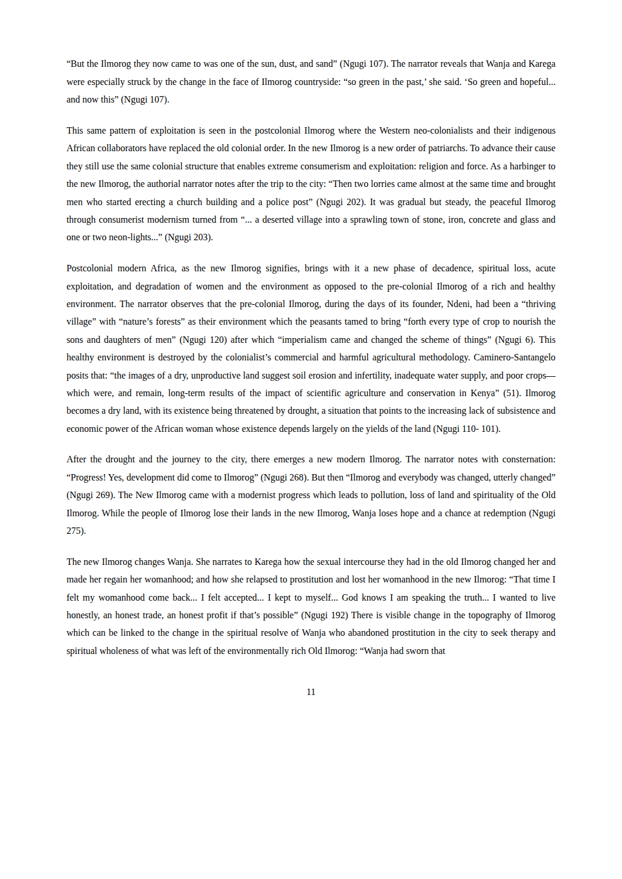“But the Ilmorog they now came to was one of the sun, dust, and sand” (Ngugi 107). The narrator reveals that Wanja and Karega were especially struck by the change in the face of Ilmorog countryside: “so green in the past,’ she said. ‘So green and hopeful... and now this” (Ngugi 107).
This same pattern of exploitation is seen in the postcolonial Ilmorog where the Western neo-colonialists and their indigenous African collaborators have replaced the old colonial order. In the new Ilmorog is a new order of patriarchs. To advance their cause they still use the same colonial structure that enables extreme consumerism and exploitation: religion and force. As a harbinger to the new Ilmorog, the authorial narrator notes after the trip to the city: “Then two lorries came almost at the same time and brought men who started erecting a church building and a police post” (Ngugi 202). It was gradual but steady, the peaceful Ilmorog through consumerist modernism turned from “... a deserted village into a sprawling town of stone, iron, concrete and glass and one or two neon-lights...” (Ngugi 203).
Postcolonial modern Africa, as the new Ilmorog signifies, brings with it a new phase of decadence, spiritual loss, acute exploitation, and degradation of women and the environment as opposed to the pre-colonial Ilmorog of a rich and healthy environment. The narrator observes that the pre-colonial Ilmorog, during the days of its founder, Ndeni, had been a “thriving village” with “nature’s forests” as their environment which the peasants tamed to bring “forth every type of crop to nourish the sons and daughters of men” (Ngugi 120) after which “imperialism came and changed the scheme of things” (Ngugi 6). This healthy environment is destroyed by the colonialist’s commercial and harmful agricultural methodology. Caminero-Santangelo posits that: “the images of a dry, unproductive land suggest soil erosion and infertility, inadequate water supply, and poor crops—which were, and remain, long-term results of the impact of scientific agriculture and conservation in Kenya” (51). Ilmorog becomes a dry land, with its existence being threatened by drought, a situation that points to the increasing lack of subsistence and economic power of the African woman whose existence depends largely on the yields of the land (Ngugi 110- 101).
After the drought and the journey to the city, there emerges a new modern Ilmorog. The narrator notes with consternation: “Progress! Yes, development did come to Ilmorog” (Ngugi 268). But then “Ilmorog and everybody was changed, utterly changed” (Ngugi 269). The New Ilmorog came with a modernist progress which leads to pollution, loss of land and spirituality of the Old Ilmorog. While the people of Ilmorog lose their lands in the new Ilmorog, Wanja loses hope and a chance at redemption (Ngugi 275).
The new Ilmorog changes Wanja. She narrates to Karega how the sexual intercourse they had in the old Ilmorog changed her and made her regain her womanhood; and how she relapsed to prostitution and lost her womanhood in the new Ilmorog: “That time I felt my womanhood come back... I felt accepted... I kept to myself... God knows I am speaking the truth... I wanted to live honestly, an honest trade, an honest profit if that’s possible” (Ngugi 192) There is visible change in the topography of Ilmorog which can be linked to the change in the spiritual resolve of Wanja who abandoned prostitution in the city to seek therapy and spiritual wholeness of what was left of the environmentally rich Old Ilmorog: “Wanja had sworn that
11